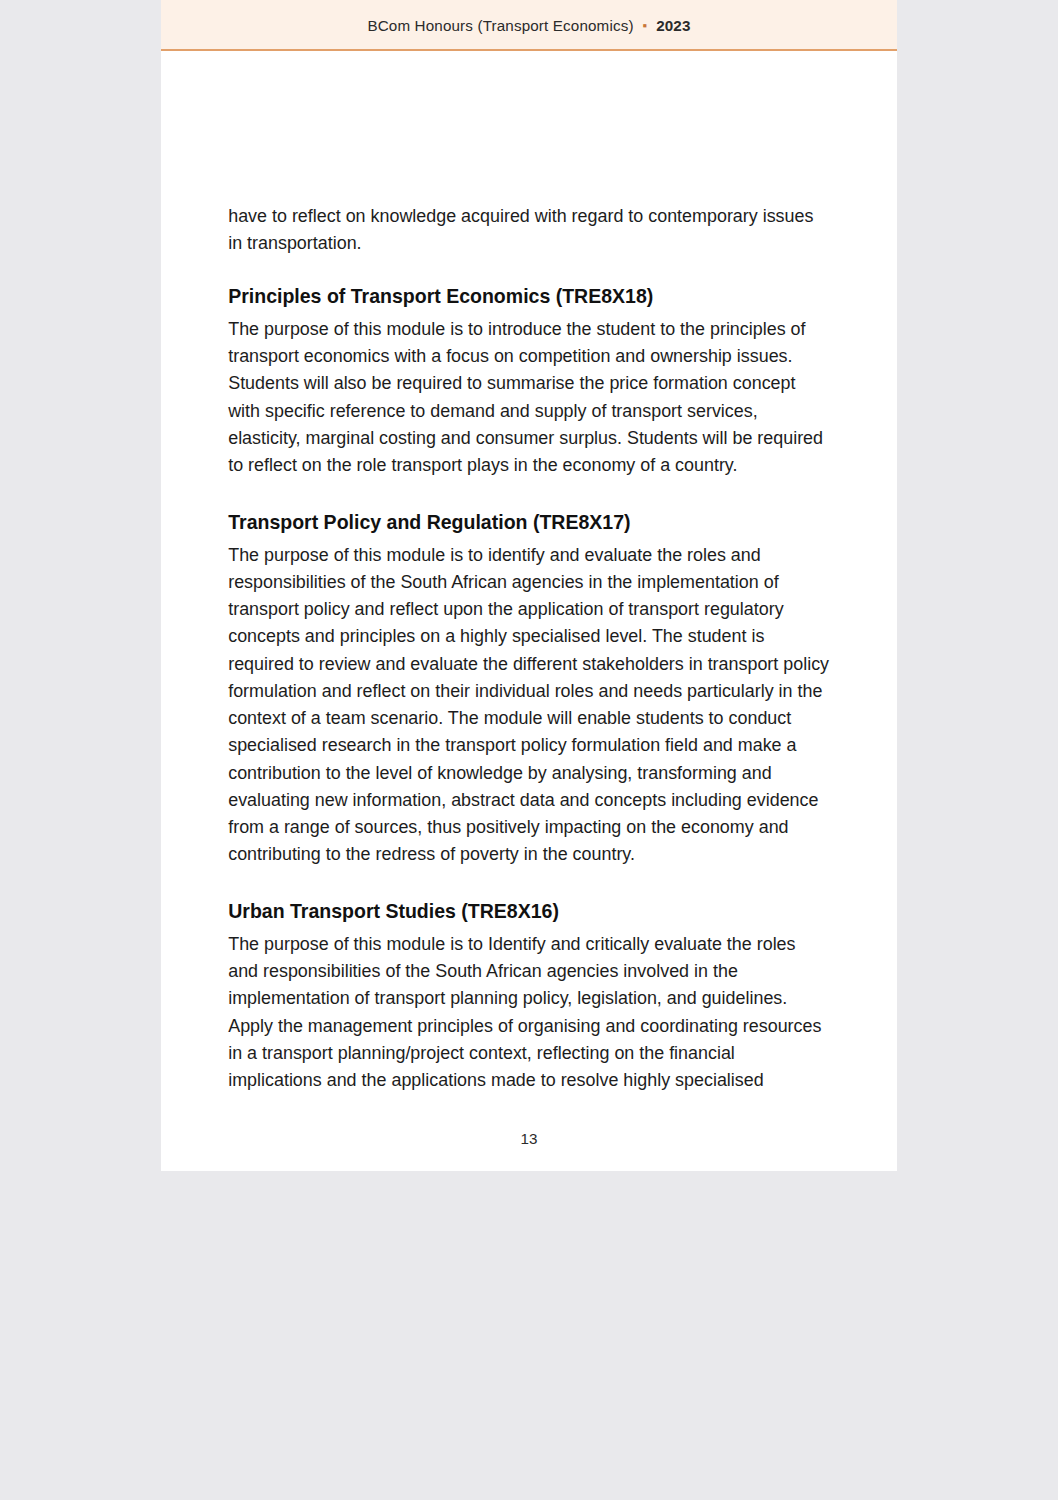BCom Honours (Transport Economics) ▪ 2023
have to reflect on knowledge acquired with regard to contemporary issues in transportation.
Principles of Transport Economics (TRE8X18)
The purpose of this module is to introduce the student to the principles of transport economics with a focus on competition and ownership issues. Students will also be required to summarise the price formation concept with specific reference to demand and supply of transport services, elasticity, marginal costing and consumer surplus. Students will be required to reflect on the role transport plays in the economy of a country.
Transport Policy and Regulation (TRE8X17)
The purpose of this module is to identify and evaluate the roles and responsibilities of the South African agencies in the implementation of transport policy and reflect upon the application of transport regulatory concepts and principles on a highly specialised level. The student is required to review and evaluate the different stakeholders in transport policy formulation and reflect on their individual roles and needs particularly in the context of a team scenario. The module will enable students to conduct specialised research in the transport policy formulation field and make a contribution to the level of knowledge by analysing, transforming and evaluating new information, abstract data and concepts including evidence from a range of sources, thus positively impacting on the economy and contributing to the redress of poverty in the country.
Urban Transport Studies (TRE8X16)
The purpose of this module is to Identify and critically evaluate the roles and responsibilities of the South African agencies involved in the implementation of transport planning policy, legislation, and guidelines. Apply the management principles of organising and coordinating resources in a transport planning/project context, reflecting on the financial implications and the applications made to resolve highly specialised
13